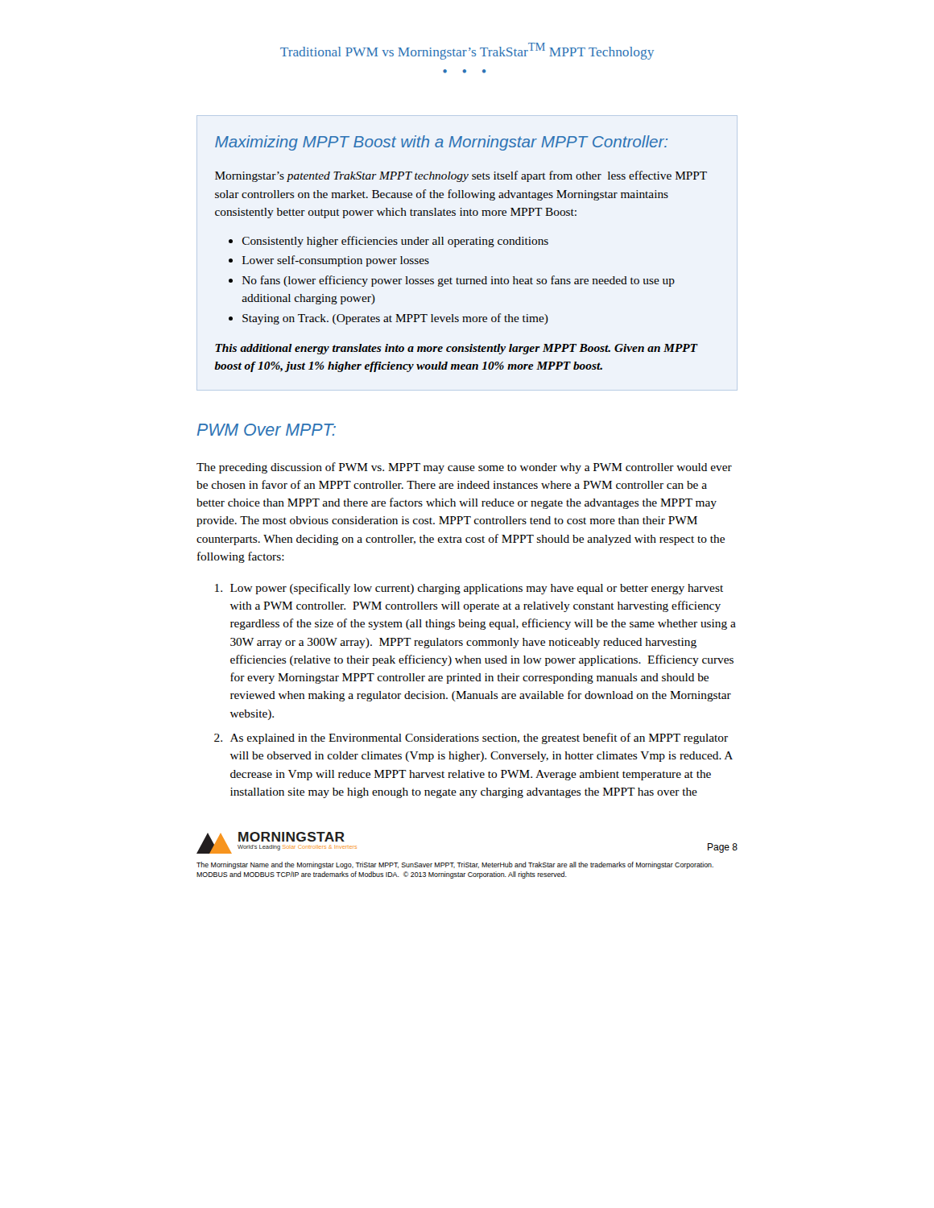Traditional PWM vs Morningstar’s TrakStarTM MPPT Technology
• • •
Maximizing MPPT Boost with a Morningstar MPPT Controller:
Morningstar’s patented TrakStar MPPT technology sets itself apart from other less effective MPPT solar controllers on the market. Because of the following advantages Morningstar maintains consistently better output power which translates into more MPPT Boost:
Consistently higher efficiencies under all operating conditions
Lower self-consumption power losses
No fans (lower efficiency power losses get turned into heat so fans are needed to use up additional charging power)
Staying on Track. (Operates at MPPT levels more of the time)
This additional energy translates into a more consistently larger MPPT Boost. Given an MPPT boost of 10%, just 1% higher efficiency would mean 10% more MPPT boost.
PWM Over MPPT:
The preceding discussion of PWM vs. MPPT may cause some to wonder why a PWM controller would ever be chosen in favor of an MPPT controller. There are indeed instances where a PWM controller can be a better choice than MPPT and there are factors which will reduce or negate the advantages the MPPT may provide. The most obvious consideration is cost. MPPT controllers tend to cost more than their PWM counterparts. When deciding on a controller, the extra cost of MPPT should be analyzed with respect to the following factors:
Low power (specifically low current) charging applications may have equal or better energy harvest with a PWM controller. PWM controllers will operate at a relatively constant harvesting efficiency regardless of the size of the system (all things being equal, efficiency will be the same whether using a 30W array or a 300W array). MPPT regulators commonly have noticeably reduced harvesting efficiencies (relative to their peak efficiency) when used in low power applications. Efficiency curves for every Morningstar MPPT controller are printed in their corresponding manuals and should be reviewed when making a regulator decision. (Manuals are available for download on the Morningstar website).
As explained in the Environmental Considerations section, the greatest benefit of an MPPT regulator will be observed in colder climates (Vmp is higher). Conversely, in hotter climates Vmp is reduced. A decrease in Vmp will reduce MPPT harvest relative to PWM. Average ambient temperature at the installation site may be high enough to negate any charging advantages the MPPT has over the
MORNINGSTAR
World's Leading Solar Controllers & Inverters
Page 8
The Morningstar Name and the Morningstar Logo, TriStar MPPT, SunSaver MPPT, TriStar, MeterHub and TrakStar are all the trademarks of Morningstar Corporation. MODBUS and MODBUS TCP/IP are trademarks of Modbus IDA. © 2013 Morningstar Corporation. All rights reserved.